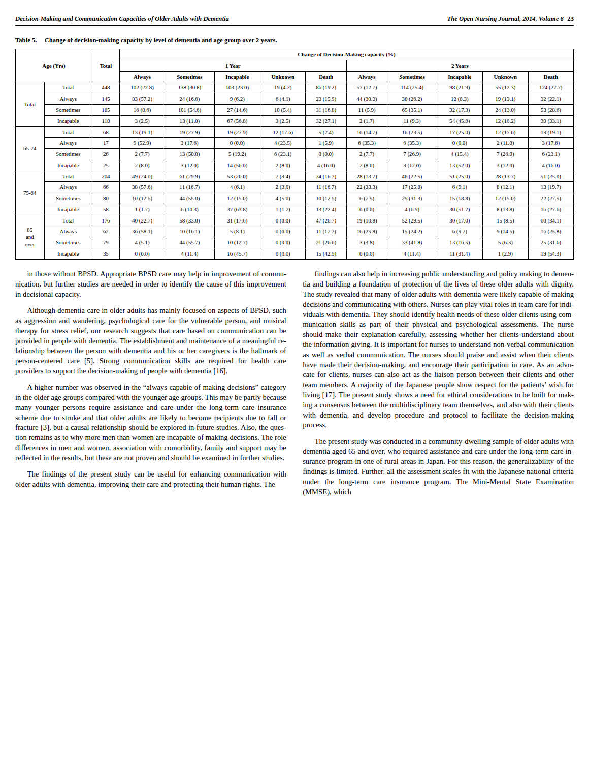Decision-Making and Communication Capacities of Older Adults with Dementia
The Open Nursing Journal, 2014, Volume 823
Table 5. Change of decision-making capacity by level of dementia and age group over 2 years.
| Age (Yrs) | Total | Change of Decision-Making capacity (%) |
| --- | --- | --- |
| 1 Year | 2 Years |
| Always | Sometimes | Incapable | Unknown | Death | Always | Sometimes | Incapable | Unknown | Death |
| Total | Total | 448 | 102 (22.8) | 138 (30.8) | 103 (23.0) | 19 (4.2) | 86 (19.2) | 57 (12.7) | 114 (25.4) | 98 (21.9) | 55 (12.3) | 124 (27.7) |
| Always | 145 | 83 (57.2) | 24 (16.6) | 9 (6.2) | 6 (4.1) | 23 (15.9) | 44 (30.3) | 38 (26.2) | 12 (8.3) | 19 (13.1) | 32 (22.1) |
| Sometimes | 185 | 16 (8.6) | 101 (54.6) | 27 (14.6) | 10 (5.4) | 31 (16.8) | 11 (5.9) | 65 (35.1) | 32 (17.3) | 24 (13.0) | 53 (28.6) |
| Incapable | 118 | 3 (2.5) | 13 (11.0) | 67 (56.8) | 3 (2.5) | 32 (27.1) | 2 (1.7) | 11 (9.3) | 54 (45.8) | 12 (10.2) | 39 (33.1) |
| 65-74 | Total | 68 | 13 (19.1) | 19 (27.9) | 19 (27.9) | 12 (17.6) | 5 (7.4) | 10 (14.7) | 16 (23.5) | 17 (25.0) | 12 (17.6) | 13 (19.1) |
| Always | 17 | 9 (52.9) | 3 (17.6) | 0 (0.0) | 4 (23.5) | 1 (5.9) | 6 (35.3) | 6 (35.3) | 0 (0.0) | 2 (11.8) | 3 (17.6) |
| Sometimes | 26 | 2 (7.7) | 13 (50.0) | 5 (19.2) | 6 (23.1) | 0 (0.0) | 2 (7.7) | 7 (26.9) | 4 (15.4) | 7 (26.9) | 6 (23.1) |
| Incapable | 25 | 2 (8.0) | 3 (12.0) | 14 (56.0) | 2 (8.0) | 4 (16.0) | 2 (8.0) | 3 (12.0) | 13 (52.0) | 3 (12.0) | 4 (16.0) |
| 75-84 | Total | 204 | 49 (24.0) | 61 (29.9) | 53 (26.0) | 7 (3.4) | 34 (16.7) | 28 (13.7) | 46 (22.5) | 51 (25.0) | 28 (13.7) | 51 (25.0) |
| Always | 66 | 38 (57.6) | 11 (16.7) | 4 (6.1) | 2 (3.0) | 11 (16.7) | 22 (33.3) | 17 (25.8) | 6 (9.1) | 8 (12.1) | 13 (19.7) |
| Sometimes | 80 | 10 (12.5) | 44 (55.0) | 12 (15.0) | 4 (5.0) | 10 (12.5) | 6 (7.5) | 25 (31.3) | 15 (18.8) | 12 (15.0) | 22 (27.5) |
| Incapable | 58 | 1 (1.7) | 6 (10.3) | 37 (63.8) | 1 (1.7) | 13 (22.4) | 0 (0.0) | 4 (6.9) | 30 (51.7) | 8 (13.8) | 16 (27.6) |
| 85 and over | Total | 176 | 40 (22.7) | 58 (33.0) | 31 (17.6) | 0 (0.0) | 47 (26.7) | 19 (10.8) | 52 (29.5) | 30 (17.0) | 15 (8.5) | 60 (34.1) |
| Always | 62 | 36 (58.1) | 10 (16.1) | 5 (8.1) | 0 (0.0) | 11 (17.7) | 16 (25.8) | 15 (24.2) | 6 (9.7) | 9 (14.5) | 16 (25.8) |
| Sometimes | 79 | 4 (5.1) | 44 (55.7) | 10 (12.7) | 0 (0.0) | 21 (26.6) | 3 (3.8) | 33 (41.8) | 13 (16.5) | 5 (6.3) | 25 (31.6) |
| Incapable | 35 | 0 (0.0) | 4 (11.4) | 16 (45.7) | 0 (0.0) | 15 (42.9) | 0 (0.0) | 4 (11.4) | 11 (31.4) | 1 (2.9) | 19 (54.3) |
in those without BPSD. Appropriate BPSD care may help in improvement of communication, but further studies are needed in order to identify the cause of this improvement in decisional capacity.
Although dementia care in older adults has mainly focused on aspects of BPSD, such as aggression and wandering, psychological care for the vulnerable person, and musical therapy for stress relief, our research suggests that care based on communication can be provided in people with dementia. The establishment and maintenance of a meaningful relationship between the person with dementia and his or her caregivers is the hallmark of person-centered care [5]. Strong communication skills are required for health care providers to support the decision-making of people with dementia [16].
A higher number was observed in the “always capable of making decisions” category in the older age groups compared with the younger age groups. This may be partly because many younger persons require assistance and care under the long-term care insurance scheme due to stroke and that older adults are likely to become recipients due to fall or fracture [3], but a causal relationship should be explored in future studies. Also, the question remains as to why more men than women are incapable of making decisions. The role differences in men and women, association with comorbidity, family and support may be reflected in the results, but these are not proven and should be examined in further studies.
The findings of the present study can be useful for enhancing communication with older adults with dementia, improving their care and protecting their human rights. The
findings can also help in increasing public understanding and policy making to dementia and building a foundation of protection of the lives of these older adults with dignity. The study revealed that many of older adults with dementia were likely capable of making decisions and communicating with others. Nurses can play vital roles in team care for individuals with dementia. They should identify health needs of these older clients using communication skills as part of their physical and psychological assessments. The nurse should make their explanation carefully, assessing whether her clients understand about the information giving. It is important for nurses to understand non-verbal communication as well as verbal communication. The nurses should praise and assist when their clients have made their decision-making, and encourage their participation in care. As an advocate for clients, nurses can also act as the liaison person between their clients and other team members. A majority of the Japanese people show respect for the patients’ wish for living [17]. The present study shows a need for ethical considerations to be built for making a consensus between the multidisciplinary team themselves, and also with their clients with dementia, and develop procedure and protocol to facilitate the decision-making process.
The present study was conducted in a community-dwelling sample of older adults with dementia aged 65 and over, who required assistance and care under the long-term care insurance program in one of rural areas in Japan. For this reason, the generalizability of the findings is limited. Further, all the assessment scales fit with the Japanese national criteria under the long-term care insurance program. The Mini-Mental State Examination (MMSE), which